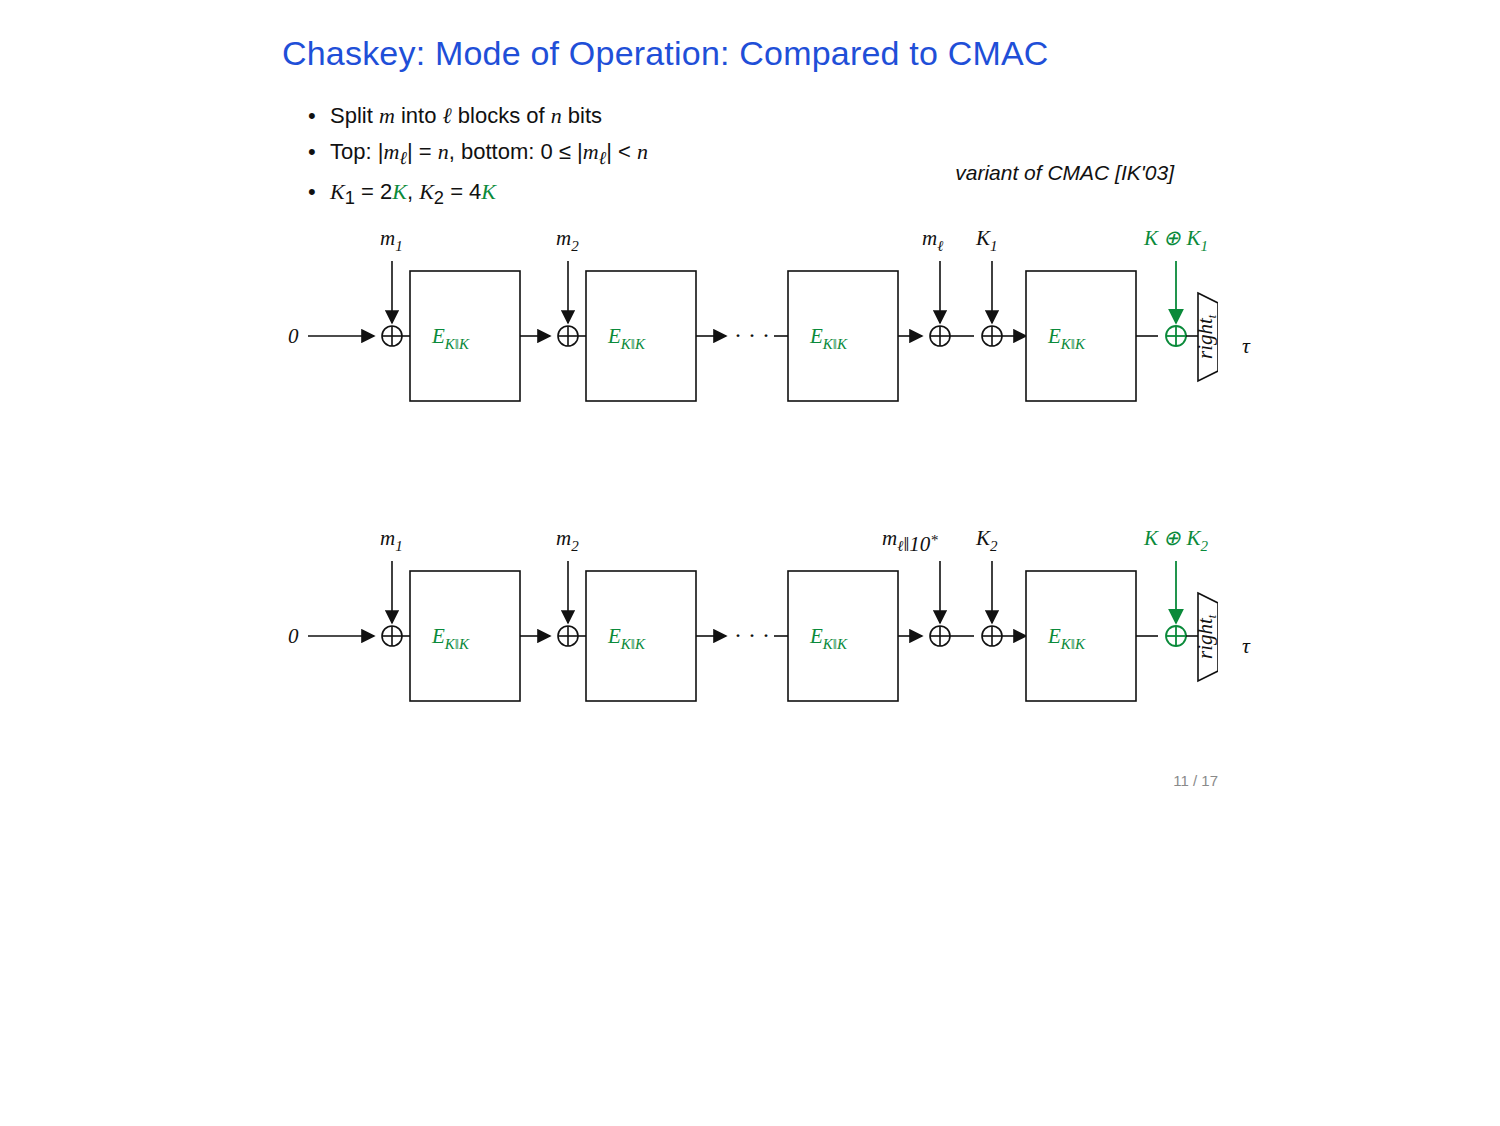Chaskey: Mode of Operation: Compared to CMAC
Split m into ℓ blocks of n bits
Top: |mℓ| = n, bottom: 0 ≤ |mℓ| < n
K1 = 2K, K2 = 4K
variant of CMAC [IK'03]
0 m1 EK‖K m2 EK‖K · · · EK‖K mℓ K1 EK‖K K ⊕ K1 rightt 0 m1 EK‖K m2 EK‖K · · · EK‖K mℓ‖10* K2 EK‖K K ⊕ K2 rightt
τ
τ
11 / 17